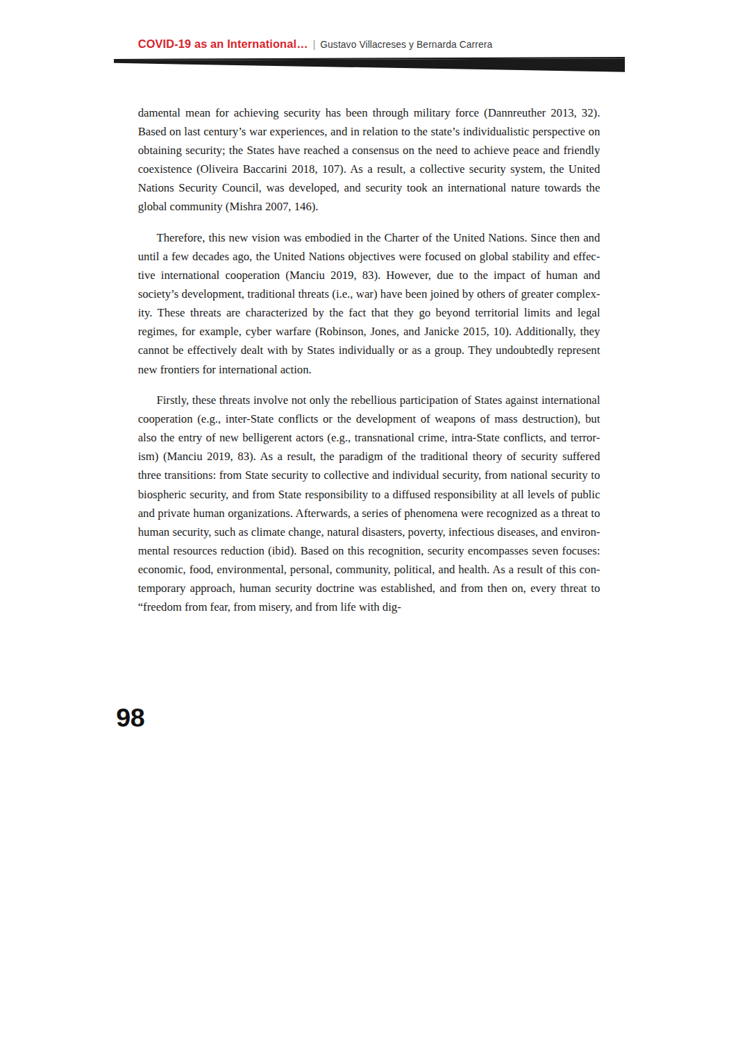COVID-19 as an International…|Gustavo Villacreses y Bernarda Carrera
damental mean for achieving security has been through military force (Dannreuther 2013, 32). Based on last century’s war experiences, and in relation to the state’s individualistic perspective on obtaining security; the States have reached a consensus on the need to achieve peace and friendly coexistence (Oliveira Baccarini 2018, 107). As a result, a collective security system, the United Nations Security Council, was developed, and security took an international nature towards the global community (Mishra 2007, 146).
Therefore, this new vision was embodied in the Charter of the United Nations. Since then and until a few decades ago, the United Nations objectives were focused on global stability and effective international cooperation (Manciu 2019, 83). However, due to the impact of human and society’s development, traditional threats (i.e., war) have been joined by others of greater complexity. These threats are characterized by the fact that they go beyond territorial limits and legal regimes, for example, cyber warfare (Robinson, Jones, and Janicke 2015, 10). Additionally, they cannot be effectively dealt with by States individually or as a group. They undoubtedly represent new frontiers for international action.
Firstly, these threats involve not only the rebellious participation of States against international cooperation (e.g., inter-State conflicts or the development of weapons of mass destruction), but also the entry of new belligerent actors (e.g., transnational crime, intra-State conflicts, and terrorism) (Manciu 2019, 83). As a result, the paradigm of the traditional theory of security suffered three transitions: from State security to collective and individual security, from national security to biospheric security, and from State responsibility to a diffused responsibility at all levels of public and private human organizations. Afterwards, a series of phenomena were recognized as a threat to human security, such as climate change, natural disasters, poverty, infectious diseases, and environmental resources reduction (ibid). Based on this recognition, security encompasses seven focuses: economic, food, environmental, personal, community, political, and health. As a result of this contemporary approach, human security doctrine was established, and from then on, every threat to “freedom from fear, from misery, and from life with dig-
98